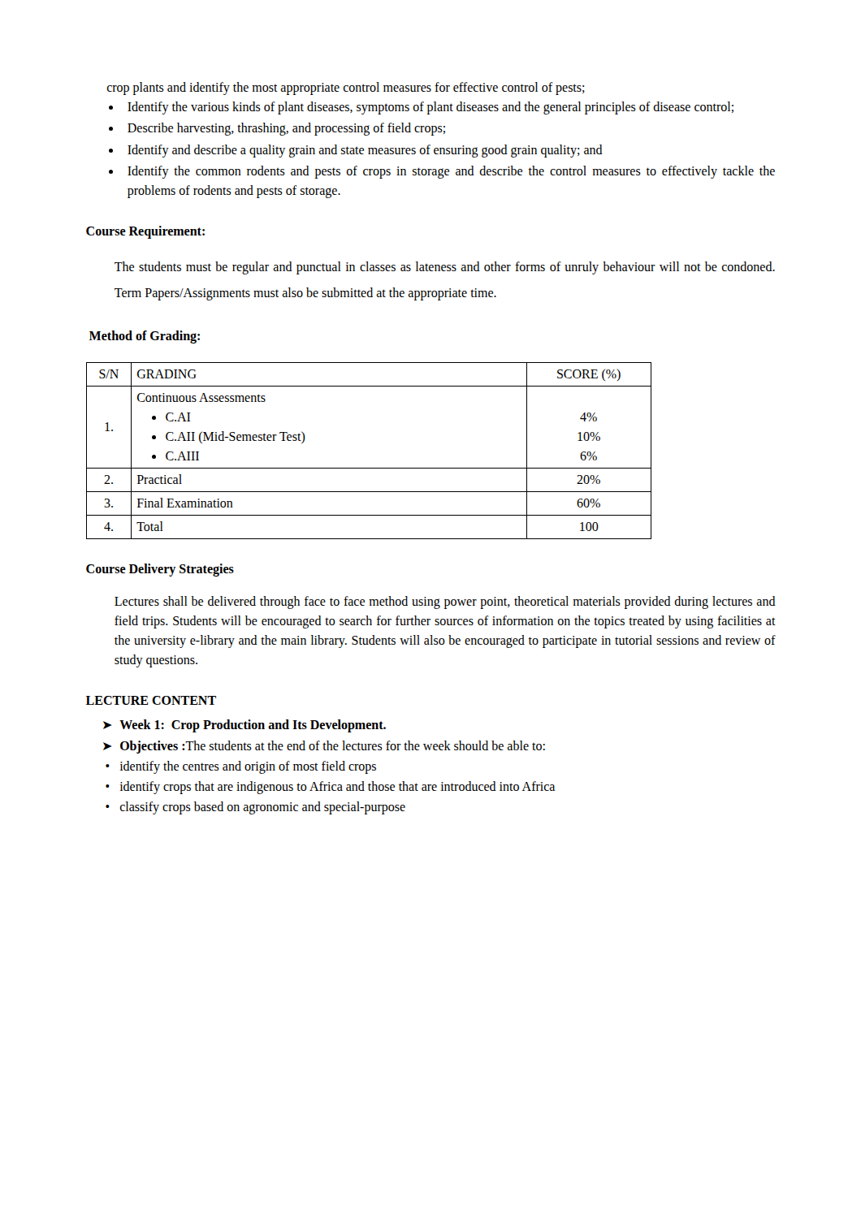crop plants and identify the most appropriate control measures for effective control of pests;
Identify the various kinds of plant diseases, symptoms of plant diseases and the general principles of disease control;
Describe harvesting, thrashing, and processing of field crops;
Identify and describe a quality grain and state measures of ensuring good grain quality; and
Identify the common rodents and pests of crops in storage and describe the control measures to effectively tackle the problems of rodents and pests of storage.
Course Requirement:
The students must be regular and punctual in classes as lateness and other forms of unruly behaviour will not be condoned. Term Papers/Assignments must also be submitted at the appropriate time.
Method of Grading:
| S/N | GRADING | SCORE (%) |
| 1. | Continuous Assessments C.AI C.AII (Mid-Semester Test) C.AIII | 4% 10% 6% |
| 2. | Practical | 20% |
| 3. | Final Examination | 60% |
| 4. | Total | 100 |
Course Delivery Strategies
Lectures shall be delivered through face to face method using power point, theoretical materials provided during lectures and field trips. Students will be encouraged to search for further sources of information on the topics treated by using facilities at the university e-library and the main library. Students will also be encouraged to participate in tutorial sessions and review of study questions.
LECTURE CONTENT
Week 1: Crop Production and Its Development.
Objectives :The students at the end of the lectures for the week should be able to:
identify the centres and origin of most field crops
identify crops that are indigenous to Africa and those that are introduced into Africa
classify crops based on agronomic and special-purpose